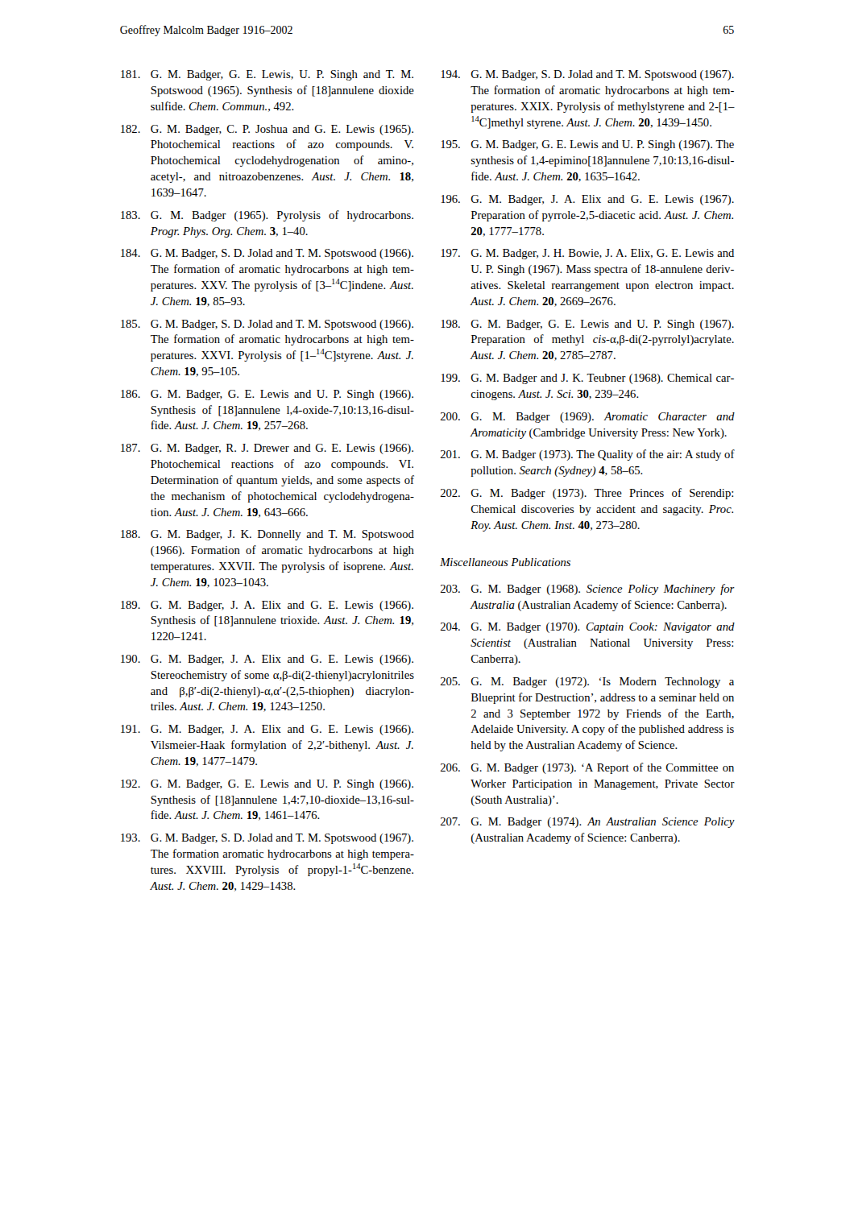Geoffrey Malcolm Badger 1916–2002 65
181. G. M. Badger, G. E. Lewis, U. P. Singh and T. M. Spotswood (1965). Synthesis of [18]annulene dioxide sulfide. Chem. Commun., 492.
182. G. M. Badger, C. P. Joshua and G. E. Lewis (1965). Photochemical reactions of azo compounds. V. Photochemical cyclodehydrogenation of amino-, acetyl-, and nitroazobenzenes. Aust. J. Chem. 18, 1639–1647.
183. G. M. Badger (1965). Pyrolysis of hydrocarbons. Progr. Phys. Org. Chem. 3, 1–40.
184. G. M. Badger, S. D. Jolad and T. M. Spotswood (1966). The formation of aromatic hydrocarbons at high temperatures. XXV. The pyrolysis of [3–14C]indene. Aust. J. Chem. 19, 85–93.
185. G. M. Badger, S. D. Jolad and T. M. Spotswood (1966). The formation of aromatic hydrocarbons at high temperatures. XXVI. Pyrolysis of [1–14C]styrene. Aust. J. Chem. 19, 95–105.
186. G. M. Badger, G. E. Lewis and U. P. Singh (1966). Synthesis of [18]annulene l,4-oxide-7,10:13,16-disulfide. Aust. J. Chem. 19, 257–268.
187. G. M. Badger, R. J. Drewer and G. E. Lewis (1966). Photochemical reactions of azo compounds. VI. Determination of quantum yields, and some aspects of the mechanism of photochemical cyclodehydrogenation. Aust. J. Chem. 19, 643–666.
188. G. M. Badger, J. K. Donnelly and T. M. Spotswood (1966). Formation of aromatic hydrocarbons at high temperatures. XXVII. The pyrolysis of isoprene. Aust. J. Chem. 19, 1023–1043.
189. G. M. Badger, J. A. Elix and G. E. Lewis (1966). Synthesis of [18]annulene trioxide. Aust. J. Chem. 19, 1220–1241.
190. G. M. Badger, J. A. Elix and G. E. Lewis (1966). Stereochemistry of some α,β-di(2-thienyl)acrylonitriles and β,β′-di(2-thienyl)-α,α′-(2,5-thiophen) diacrylontriles. Aust. J. Chem. 19, 1243–1250.
191. G. M. Badger, J. A. Elix and G. E. Lewis (1966). Vilsmeier-Haak formylation of 2,2′-bithenyl. Aust. J. Chem. 19, 1477–1479.
192. G. M. Badger, G. E. Lewis and U. P. Singh (1966). Synthesis of [18]annulene 1,4:7,10-dioxide–13,16-sulfide. Aust. J. Chem. 19, 1461–1476.
193. G. M. Badger, S. D. Jolad and T. M. Spotswood (1967). The formation aromatic hydrocarbons at high temperatures. XXVIII. Pyrolysis of propyl-1-14C-benzene. Aust. J. Chem. 20, 1429–1438.
194. G. M. Badger, S. D. Jolad and T. M. Spotswood (1967). The formation of aromatic hydrocarbons at high temperatures. XXIX. Pyrolysis of methylstyrene and 2-[1–14C]methyl styrene. Aust. J. Chem. 20, 1439–1450.
195. G. M. Badger, G. E. Lewis and U. P. Singh (1967). The synthesis of 1,4-epimino[18]annulene 7,10:13,16-disulfide. Aust. J. Chem. 20, 1635–1642.
196. G. M. Badger, J. A. Elix and G. E. Lewis (1967). Preparation of pyrrole-2,5-diacetic acid. Aust. J. Chem. 20, 1777–1778.
197. G. M. Badger, J. H. Bowie, J. A. Elix, G. E. Lewis and U. P. Singh (1967). Mass spectra of 18-annulene derivatives. Skeletal rearrangement upon electron impact. Aust. J. Chem. 20, 2669–2676.
198. G. M. Badger, G. E. Lewis and U. P. Singh (1967). Preparation of methyl cis-α,β-di(2-pyrrolyl)acrylate. Aust. J. Chem. 20, 2785–2787.
199. G. M. Badger and J. K. Teubner (1968). Chemical carcinogens. Aust. J. Sci. 30, 239–246.
200. G. M. Badger (1969). Aromatic Character and Aromaticity (Cambridge University Press: New York).
201. G. M. Badger (1973). The Quality of the air: A study of pollution. Search (Sydney) 4, 58–65.
202. G. M. Badger (1973). Three Princes of Serendip: Chemical discoveries by accident and sagacity. Proc. Roy. Aust. Chem. Inst. 40, 273–280.
Miscellaneous Publications
203. G. M. Badger (1968). Science Policy Machinery for Australia (Australian Academy of Science: Canberra).
204. G. M. Badger (1970). Captain Cook: Navigator and Scientist (Australian National University Press: Canberra).
205. G. M. Badger (1972). ‘Is Modern Technology a Blueprint for Destruction’, address to a seminar held on 2 and 3 September 1972 by Friends of the Earth, Adelaide University. A copy of the published address is held by the Australian Academy of Science.
206. G. M. Badger (1973). ‘A Report of the Committee on Worker Participation in Management, Private Sector (South Australia)’.
207. G. M. Badger (1974). An Australian Science Policy (Australian Academy of Science: Canberra).